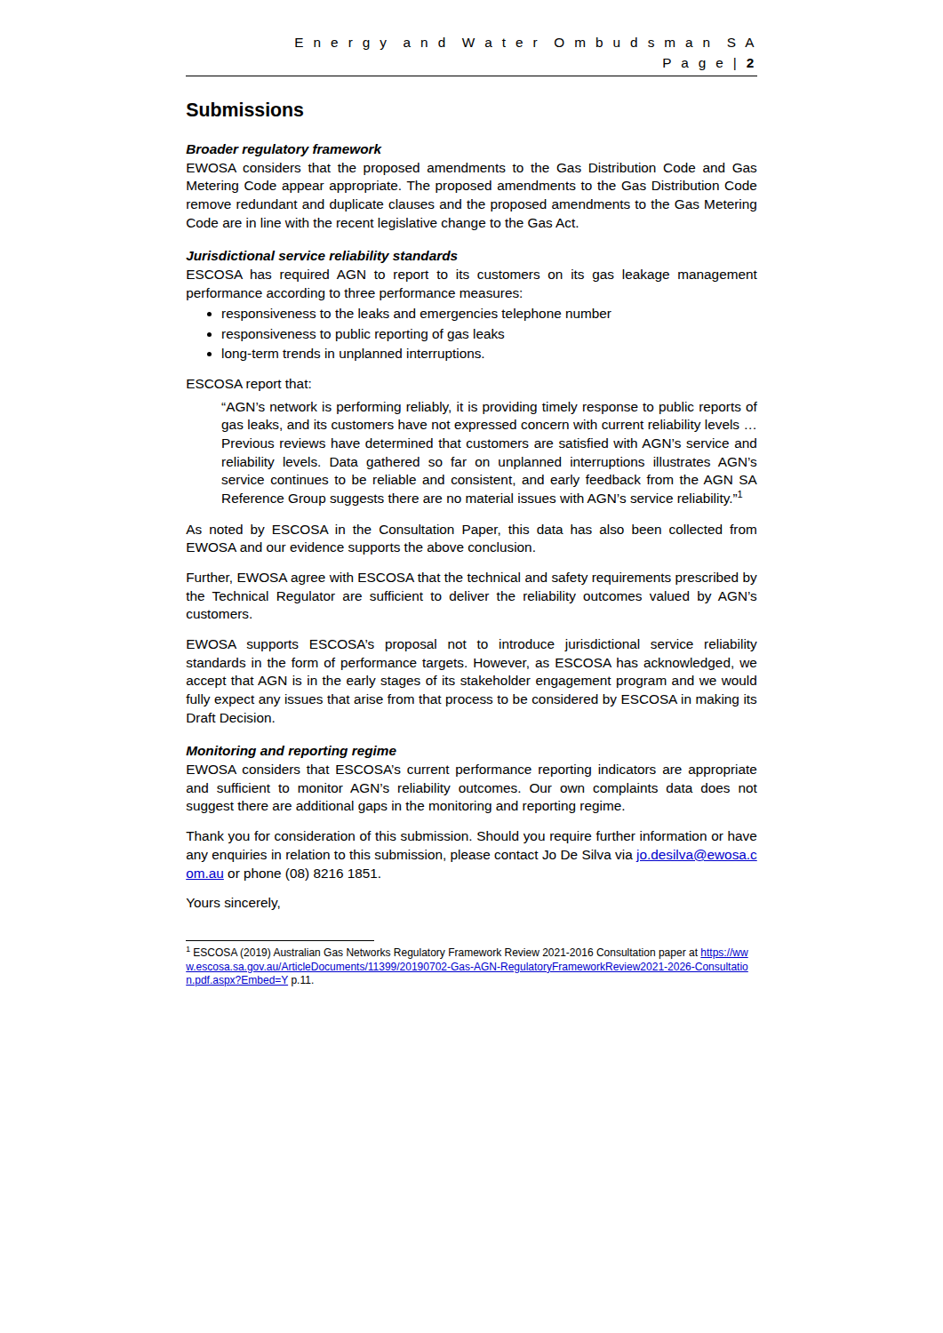E n e r g y a n d W a t e r O m b u d s m a n S A P a g e | 2
Submissions
Broader regulatory framework
EWOSA considers that the proposed amendments to the Gas Distribution Code and Gas Metering Code appear appropriate. The proposed amendments to the Gas Distribution Code remove redundant and duplicate clauses and the proposed amendments to the Gas Metering Code are in line with the recent legislative change to the Gas Act.
Jurisdictional service reliability standards
ESCOSA has required AGN to report to its customers on its gas leakage management performance according to three performance measures:
responsiveness to the leaks and emergencies telephone number
responsiveness to public reporting of gas leaks
long-term trends in unplanned interruptions.
ESCOSA report that:
“AGN’s network is performing reliably, it is providing timely response to public reports of gas leaks, and its customers have not expressed concern with current reliability levels … Previous reviews have determined that customers are satisfied with AGN’s service and reliability levels. Data gathered so far on unplanned interruptions illustrates AGN’s service continues to be reliable and consistent, and early feedback from the AGN SA Reference Group suggests there are no material issues with AGN’s service reliability.”1
As noted by ESCOSA in the Consultation Paper, this data has also been collected from EWOSA and our evidence supports the above conclusion.
Further, EWOSA agree with ESCOSA that the technical and safety requirements prescribed by the Technical Regulator are sufficient to deliver the reliability outcomes valued by AGN’s customers.
EWOSA supports ESCOSA’s proposal not to introduce jurisdictional service reliability standards in the form of performance targets. However, as ESCOSA has acknowledged, we accept that AGN is in the early stages of its stakeholder engagement program and we would fully expect any issues that arise from that process to be considered by ESCOSA in making its Draft Decision.
Monitoring and reporting regime
EWOSA considers that ESCOSA’s current performance reporting indicators are appropriate and sufficient to monitor AGN’s reliability outcomes. Our own complaints data does not suggest there are additional gaps in the monitoring and reporting regime.
Thank you for consideration of this submission. Should you require further information or have any enquiries in relation to this submission, please contact Jo De Silva via jo.desilva@ewosa.com.au or phone (08) 8216 1851.
Yours sincerely,
1 ESCOSA (2019) Australian Gas Networks Regulatory Framework Review 2021-2016 Consultation paper at https://www.escosa.sa.gov.au/ArticleDocuments/11399/20190702-Gas-AGN-RegulatoryFrameworkReview2021-2026-Consultation.pdf.aspx?Embed=Y p.11.